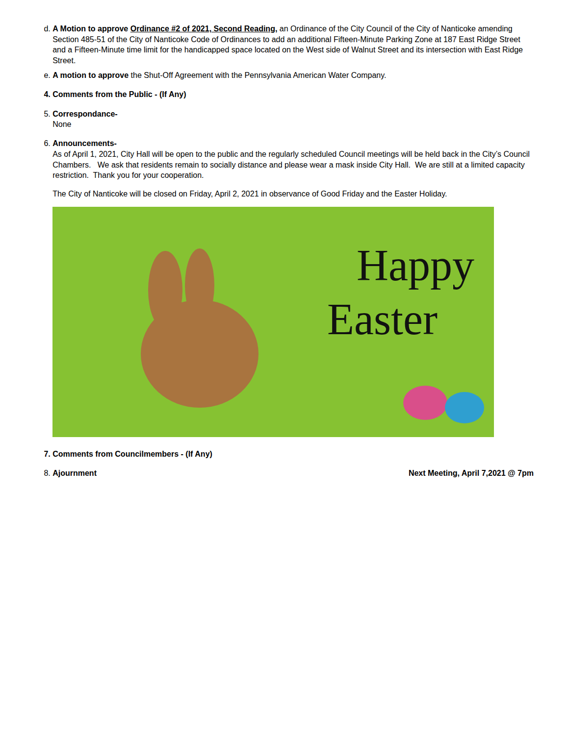A Motion to approve Ordinance #2 of 2021, Second Reading, an Ordinance of the City Council of the City of Nanticoke amending Section 485-51 of the City of Nanticoke Code of Ordinances to add an additional Fifteen-Minute Parking Zone at 187 East Ridge Street and a Fifteen-Minute time limit for the handicapped space located on the West side of Walnut Street and its intersection with East Ridge Street.
A motion to approve the Shut-Off Agreement with the Pennsylvania American Water Company.
Comments from the Public - (If Any)
Correspondance-
None
Announcements-
As of April 1, 2021, City Hall will be open to the public and the regularly scheduled Council meetings will be held back in the City’s Council Chambers. We ask that residents remain to socially distance and please wear a mask inside City Hall. We are still at a limited capacity restriction. Thank you for your cooperation.
The City of Nanticoke will be closed on Friday, April 2, 2021 in observance of Good Friday and the Easter Holiday.
Comments from Councilmembers - (If Any)
Ajournment Next Meeting, April 7,2021 @ 7pm